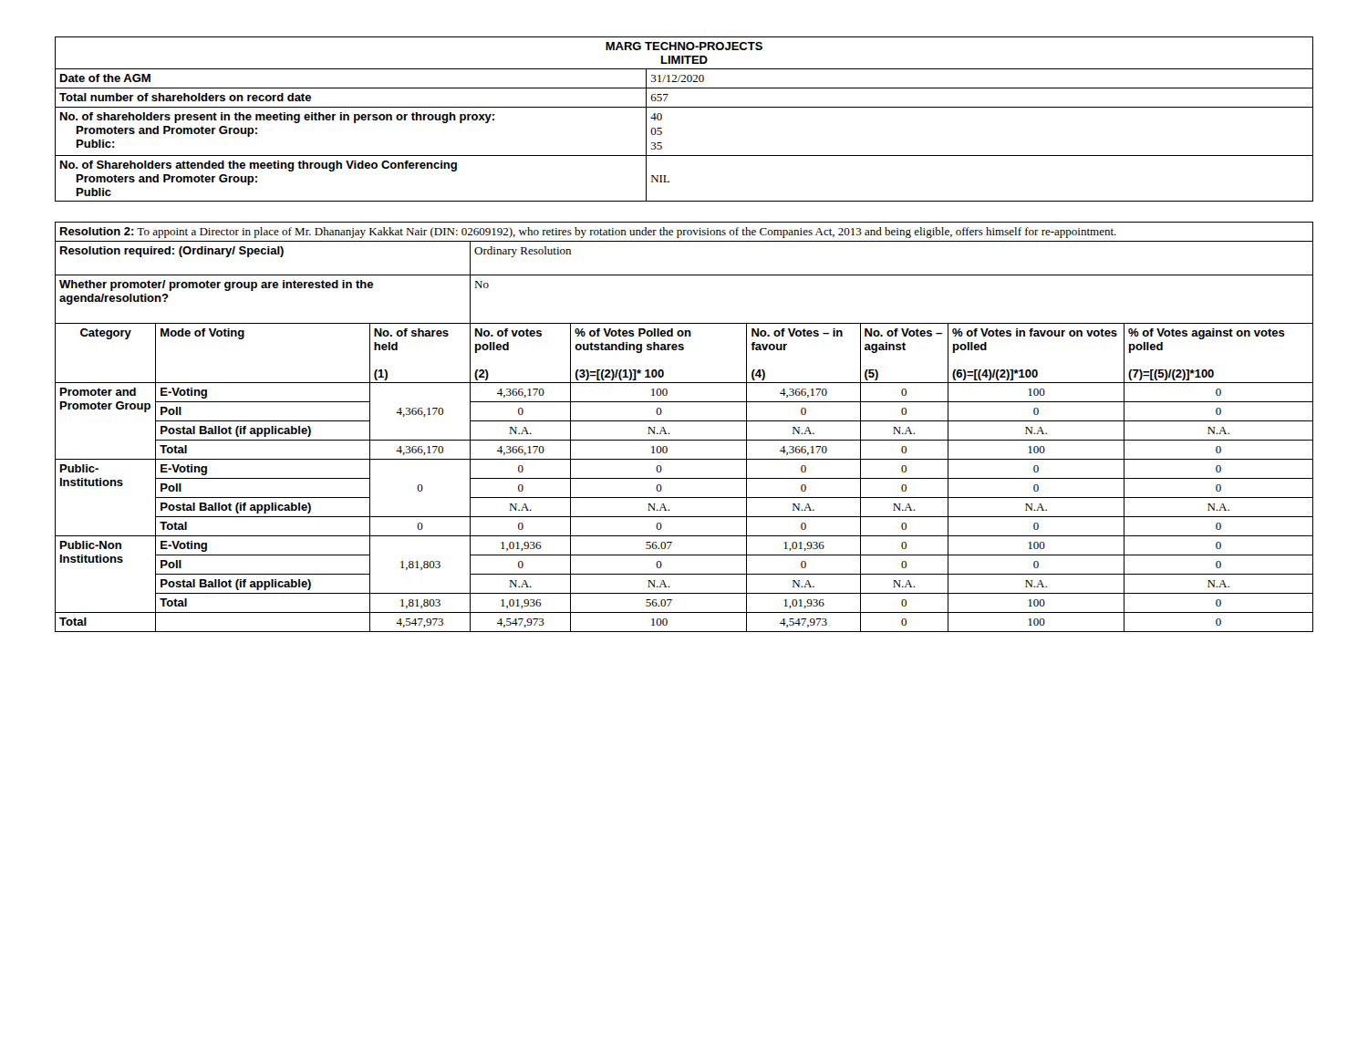| MARG TECHNO-PROJECTS LIMITED |
| Date of the AGM | 31/12/2020 |
| Total number of shareholders on record date | 657 |
| No. of shareholders present in the meeting either in person or through proxy: Promoters and Promoter Group: Public: | 40 05 35 |
| No. of Shareholders attended the meeting through Video Conferencing Promoters and Promoter Group: Public | NIL |
| Resolution 2: To appoint a Director in place of Mr. Dhananjay Kakkat Nair (DIN: 02609192), who retires by rotation under the provisions of the Companies Act, 2013 and being eligible, offers himself for re-appointment. |
| Resolution required: (Ordinary/ Special) | Ordinary Resolution |
| Whether promoter/ promoter group are interested in the agenda/resolution? | No |
| Category | Mode of Voting | No. of shares held (1) | No. of votes polled (2) | % of Votes Polled on outstanding shares (3)=[(2)/(1)]* 100 | No. of Votes – in favour (4) | No. of Votes – against (5) | % of Votes in favour on votes polled (6)=[(4)/(2)]*100 | % of Votes against on votes polled (7)=[(5)/(2)]*100 |
| Promoter and Promoter Group | E-Voting | 4,366,170 | 4,366,170 | 100 | 4,366,170 | 0 | 100 | 0 |
| Poll | 0 | 0 | 0 | 0 | 0 | 0 |
| Postal Ballot (if applicable) | N.A. | N.A. | N.A. | N.A. | N.A. | N.A. |
| Total | 4,366,170 | 4,366,170 | 100 | 4,366,170 | 0 | 100 | 0 |
| Public-Institutions | E-Voting | 0 | 0 | 0 | 0 | 0 | 0 | 0 |
| Poll | 0 | 0 | 0 | 0 | 0 | 0 |
| Postal Ballot (if applicable) | N.A. | N.A. | N.A. | N.A. | N.A. | N.A. |
| Total | 0 | 0 | 0 | 0 | 0 | 0 | 0 |
| Public-Non Institutions | E-Voting | 1,81,803 | 1,01,936 | 56.07 | 1,01,936 | 0 | 100 | 0 |
| Poll | 0 | 0 | 0 | 0 | 0 | 0 |
| Postal Ballot (if applicable) | N.A. | N.A. | N.A. | N.A. | N.A. | N.A. |
| Total | 1,81,803 | 1,01,936 | 56.07 | 1,01,936 | 0 | 100 | 0 |
| Total | | 4,547,973 | 4,547,973 | 100 | 4,547,973 | 0 | 100 | 0 |